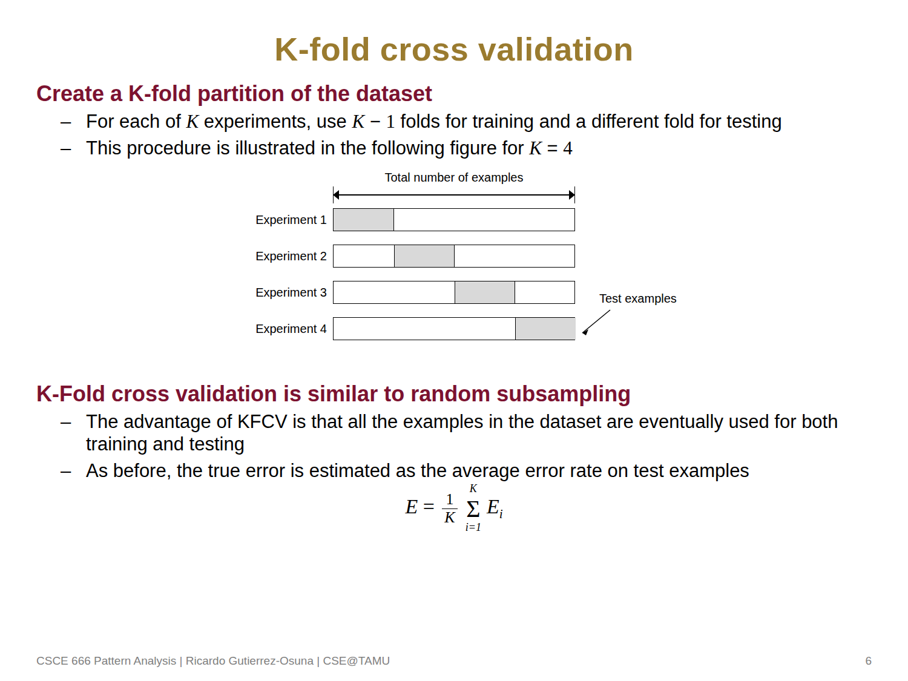K-fold cross validation
Create a K-fold partition of the dataset
For each of K experiments, use K − 1 folds for training and a different fold for testing
This procedure is illustrated in the following figure for K = 4
Total number of examples
Experiment 1
Experiment 2
Experiment 3
Experiment 4
Test examples
K-Fold cross validation is similar to random subsampling
The advantage of KFCV is that all the examples in the dataset are eventually used for both training and testing
As before, the true error is estimated as the average error rate on test examples
E = 1 K ΣKi=1 Ei
CSCE 666 Pattern Analysis | Ricardo Gutierrez-Osuna | CSE@TAMU 6